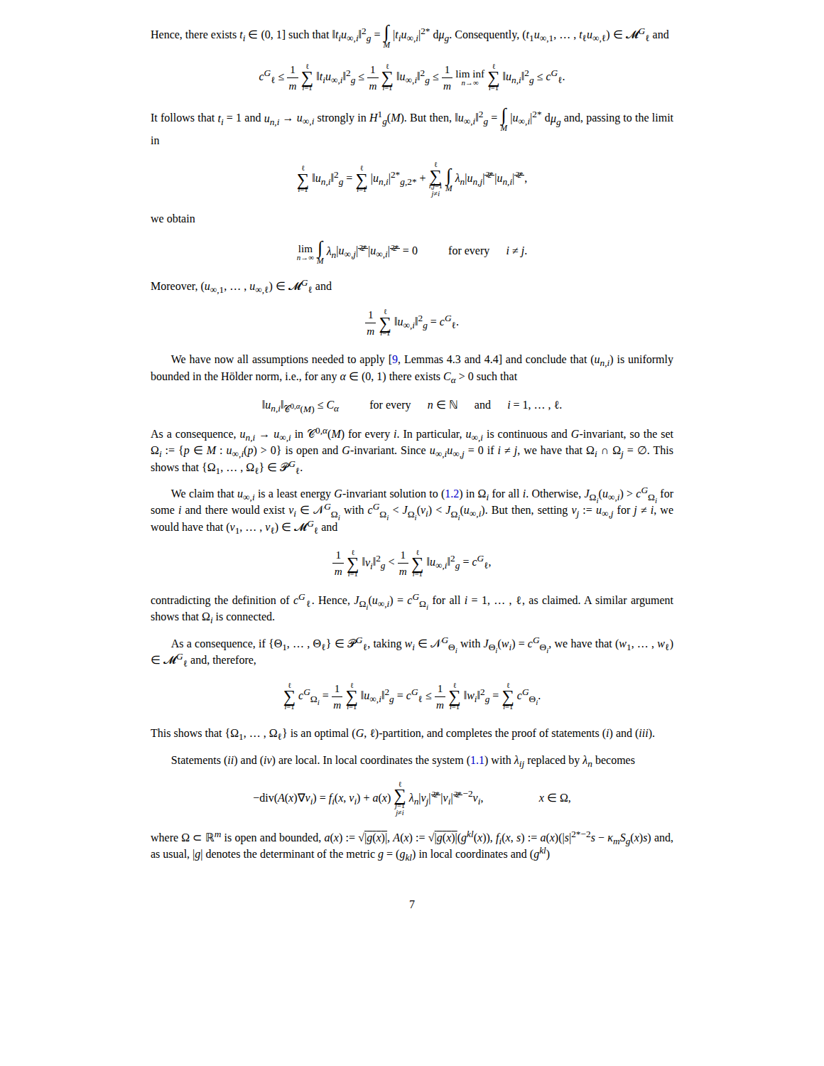Hence, there exists ti ∈ (0, 1] such that ‖tiu∞,i‖2g = ∫M |tiu∞,i|2* dμg. Consequently, (t1u∞,1, … , tℓu∞,ℓ) ∈ 𝓜Gℓ and
cGℓ ≤ 1 m ℓ∑i=1 ‖tiu∞,i‖2g ≤ 1 m ℓ∑i=1 ‖u∞,i‖2g ≤ 1 m lim infn→∞ ℓ∑i=1 ‖un,i‖2g ≤ cGℓ.
It follows that ti = 1 and un,i → u∞,i strongly in H1g(M). But then, ‖u∞,i‖2g = ∫M |u∞,i|2* dμg and, passing to the limit in
ℓ∑i=1 ‖un,i‖2g = ℓ∑i=1 |un,i|2*g,2* + ℓ∑i,j=1
j≠i ∫M λn|un,j|2*2|un,i|2*2,
we obtain
limn→∞ ∫M λn|u∞,j|2*2|u∞,i|2*2 = 0 for every i ≠ j.
Moreover, (u∞,1, … , u∞,ℓ) ∈ 𝓜Gℓ and
1 m ℓ∑i=1 ‖u∞,i‖2g = cGℓ.
We have now all assumptions needed to apply [9, Lemmas 4.3 and 4.4] and conclude that (un,i) is uniformly bounded in the Hölder norm, i.e., for any α ∈ (0, 1) there exists Cα > 0 such that
‖un,i‖𝒞0,α(M) ≤ Cα for every n ∈ ℕ and i = 1, … , ℓ.
As a consequence, un,i → u∞,i in 𝒞0,α(M) for every i. In particular, u∞,i is continuous and G-invariant, so the set Ωi := {p ∈ M : u∞,i(p) > 0} is open and G-invariant. Since u∞,iu∞,j = 0 if i ≠ j, we have that Ωi ∩ Ωj = ∅. This shows that {Ω1, … , Ωℓ} ∈ 𝒫Gℓ.
We claim that u∞,i is a least energy G-invariant solution to (1.2) in Ωi for all i. Otherwise, JΩi(u∞,i) > cGΩi for some i and there would exist vi ∈ 𝒩GΩi with cGΩi < JΩi(vi) < JΩi(u∞,i). But then, setting vj := u∞,j for j ≠ i, we would have that (v1, … , vℓ) ∈ 𝓜Gℓ and
1 m ℓ∑i=1 ‖vi‖2g < 1 m ℓ∑i=1 ‖u∞,i‖2g = cGℓ,
contradicting the definition of cGℓ. Hence, JΩi(u∞,i) = cGΩi for all i = 1, … , ℓ, as claimed. A similar argument shows that Ωi is connected.
As a consequence, if {Θ1, … , Θℓ} ∈ 𝒫Gℓ, taking wi ∈ 𝒩GΘi with JΘi(wi) = cGΘi, we have that (w1, … , wℓ) ∈ 𝓜Gℓ and, therefore,
ℓ∑i=1 cGΩi = 1 m ℓ∑i=1 ‖u∞,i‖2g = cGℓ ≤ 1 m ℓ∑i=1 ‖wi‖2g = ℓ∑i=1 cGΘi.
This shows that {Ω1, … , Ωℓ} is an optimal (G, ℓ)-partition, and completes the proof of statements (i) and (iii).
Statements (ii) and (iv) are local. In local coordinates the system (1.1) with λij replaced by λn becomes
−div(A(x)∇vi) = fi(x, vi) + a(x) ℓ∑j=1
j≠i λn|vj|2*2|vi|2*2−2vi, x ∈ Ω,
where Ω ⊂ ℝm is open and bounded, a(x) := √|g(x)|, A(x) := √|g(x)|(gkl(x)), fi(x, s) := a(x)(|s|2*−2s − κmSg(x)s) and, as usual, |g| denotes the determinant of the metric g = (gkl) in local coordinates and (gkl)
7